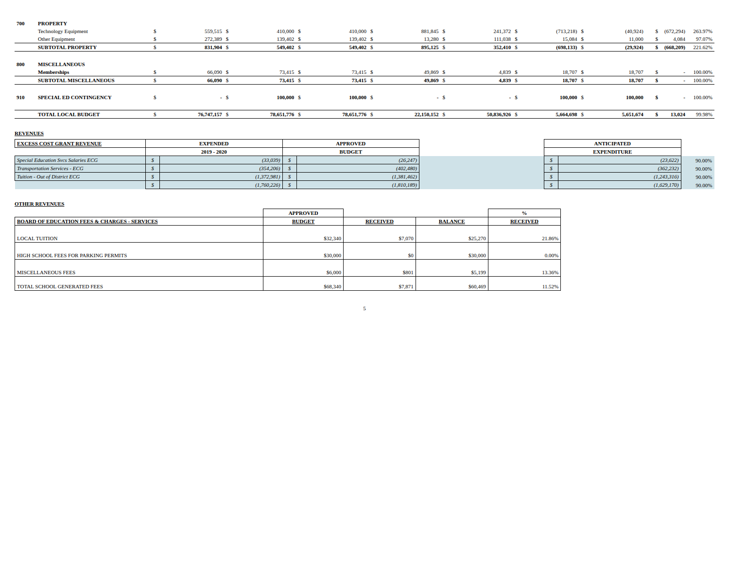| 700 | PROPERTY | | | | | | | | | | | | | | | | |
| | Technology Equipment | $ | 559,515 | $ | 410,000 | $ | 410,000 | $ | 881,845 | $ | 241,372 | $ | (713,218) | $ | (40,924) | $ | (672,294) | 263.97% |
| | Other Equipment | $ | 272,389 | $ | 139,402 | $ | 139,402 | $ | 13,280 | $ | 111,038 | $ | 15,084 | $ | 11,000 | $ | 4,084 | 97.07% |
| | SUBTOTAL PROPERTY | $ | 831,904 | $ | 549,402 | $ | 549,402 | $ | 895,125 | $ | 352,410 | $ | (698,133) | $ | (29,924) | $ | (668,209) | 221.62% |
| 800 | MISCELLANEOUS | |
| | Memberships | $ | 66,090 | $ | 73,415 | $ | 73,415 | $ | 49,869 | $ | 4,839 | $ | 18,707 | $ | 18,707 | $ | - | 100.00% |
| | SUBTOTAL MISCELLANEOUS | $ | 66,090 | $ | 73,415 | $ | 73,415 | $ | 49,869 | $ | 4,839 | $ | 18,707 | $ | 18,707 | $ | - | 100.00% |
| 910 | SPECIAL ED CONTINGENCY | $ | - | $ | 100,000 | $ | 100,000 | $ | - | $ | - | $ | 100,000 | $ | 100,000 | $ | - | 100.00% |
| | TOTAL LOCAL BUDGET | $ | 76,747,157 | $ | 78,651,776 | $ | 78,651,776 | $ | 22,150,152 | $ | 50,836,926 | $ | 5,664,698 | $ | 5,651,674 | $ | 13,024 | 99.98% |
REVENUES
| EXCESS COST GRANT REVENUE | EXPENDED | APPROVED | | | ANTICIPATED | |
| | 2019 - 2020 | BUDGET | | | EXPENDITURE | |
| Special Education Svcs Salaries ECG | $ | (33,039) | $ | (26,247) | | | $ | (23,622) | 90.00% |
| Transportation Services - ECG | $ | (354,206) | $ | (402,480) | | | $ | (362,232) | 90.00% |
| Tuition - Out of District ECG | $ | (1,372,981) | $ | (1,381,462) | | | $ | (1,243,316) | 90.00% |
| | $ | (1,760,226) | $ | (1,810,189) | | | $ | (1,629,170) | 90.00% |
OTHER REVENUES
| | APPROVED | | | % | |
| BOARD OF EDUCATION FEES & CHARGES - SERVICES | BUDGET | RECEIVED | BALANCE | RECEIVED | |
| LOCAL TUITION | $32,340 | $7,070 | $25,270 | 21.86% | |
| HIGH SCHOOL FEES FOR PARKING PERMITS | $30,000 | $0 | $30,000 | 0.00% | |
| MISCELLANEOUS FEES | $6,000 | $801 | $5,199 | 13.36% | |
| TOTAL SCHOOL GENERATED FEES | $68,340 | $7,871 | $60,469 | 11.52% | |
5